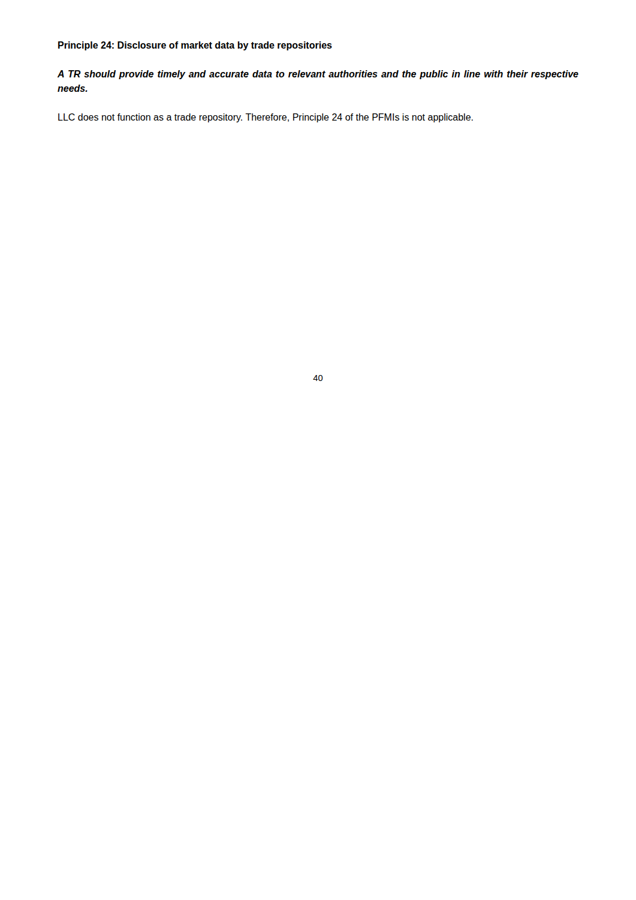Principle 24: Disclosure of market data by trade repositories
A TR should provide timely and accurate data to relevant authorities and the public in line with their respective needs.
LLC does not function as a trade repository. Therefore, Principle 24 of the PFMIs is not applicable.
40